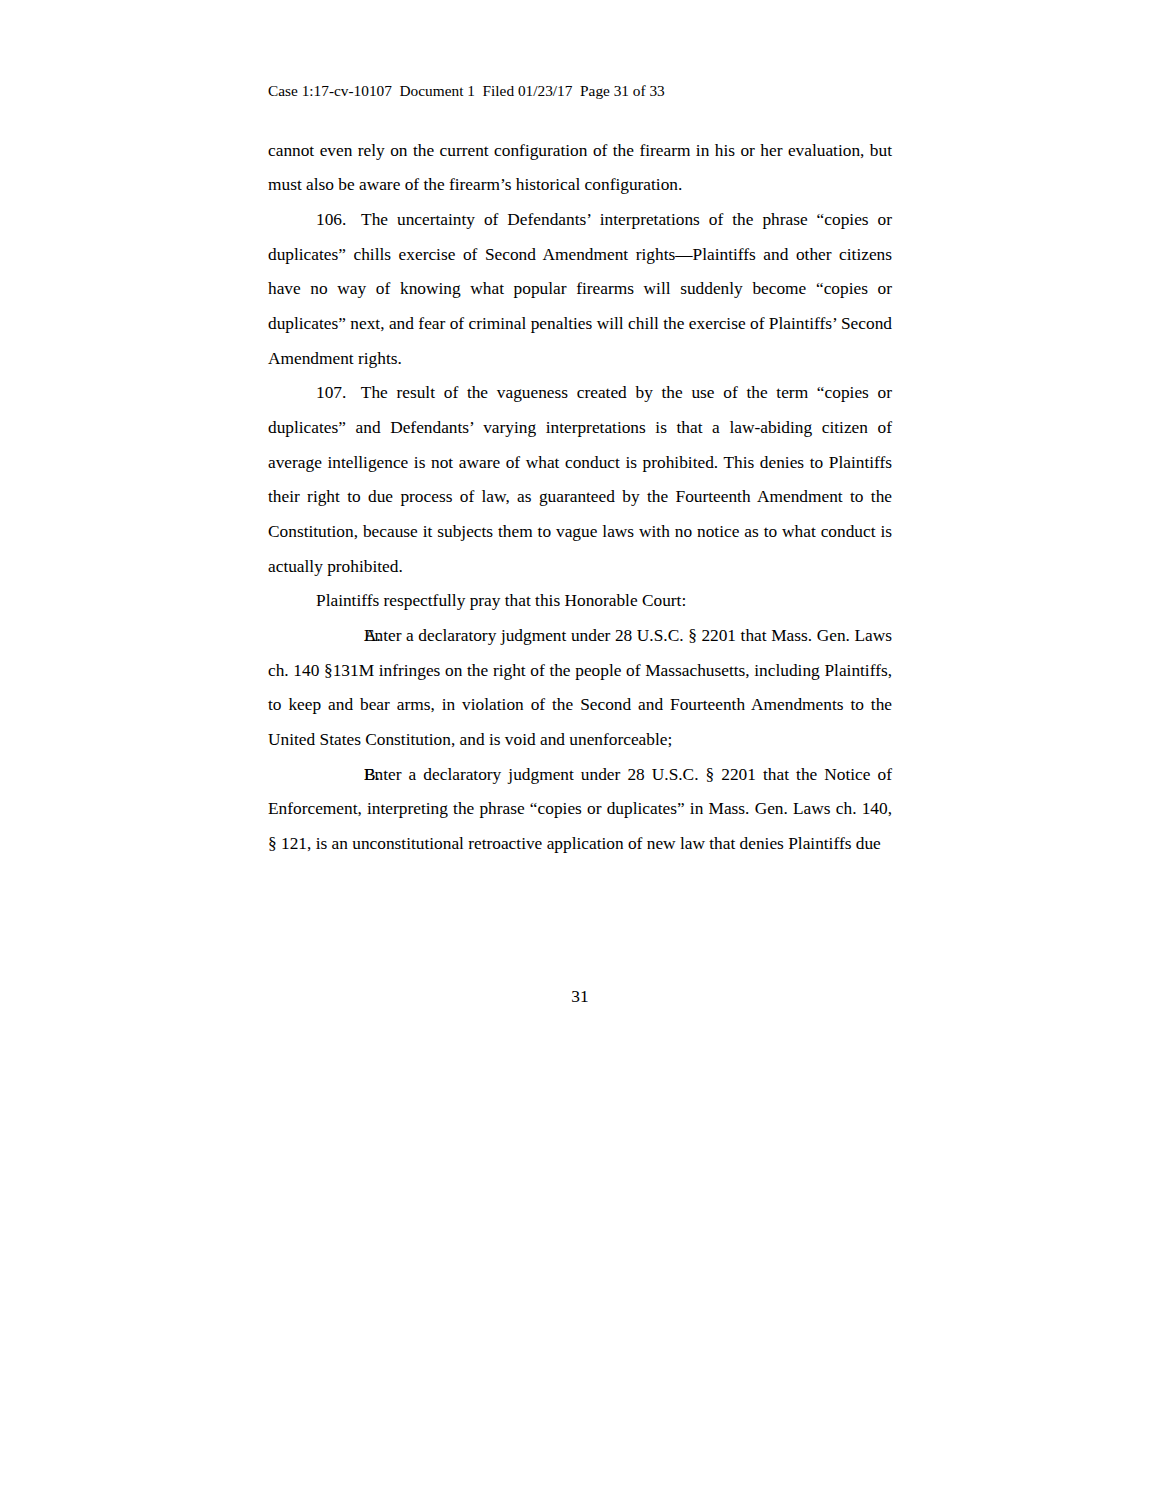Case 1:17-cv-10107 Document 1 Filed 01/23/17 Page 31 of 33
cannot even rely on the current configuration of the firearm in his or her evaluation, but must also be aware of the firearm’s historical configuration.
106. The uncertainty of Defendants’ interpretations of the phrase “copies or duplicates” chills exercise of Second Amendment rights—Plaintiffs and other citizens have no way of knowing what popular firearms will suddenly become “copies or duplicates” next, and fear of criminal penalties will chill the exercise of Plaintiffs’ Second Amendment rights.
107. The result of the vagueness created by the use of the term “copies or duplicates” and Defendants’ varying interpretations is that a law-abiding citizen of average intelligence is not aware of what conduct is prohibited. This denies to Plaintiffs their right to due process of law, as guaranteed by the Fourteenth Amendment to the Constitution, because it subjects them to vague laws with no notice as to what conduct is actually prohibited.
Plaintiffs respectfully pray that this Honorable Court:
A. Enter a declaratory judgment under 28 U.S.C. § 2201 that Mass. Gen. Laws ch. 140 §131M infringes on the right of the people of Massachusetts, including Plaintiffs, to keep and bear arms, in violation of the Second and Fourteenth Amendments to the United States Constitution, and is void and unenforceable;
B. Enter a declaratory judgment under 28 U.S.C. § 2201 that the Notice of Enforcement, interpreting the phrase “copies or duplicates” in Mass. Gen. Laws ch. 140, § 121, is an unconstitutional retroactive application of new law that denies Plaintiffs due
31